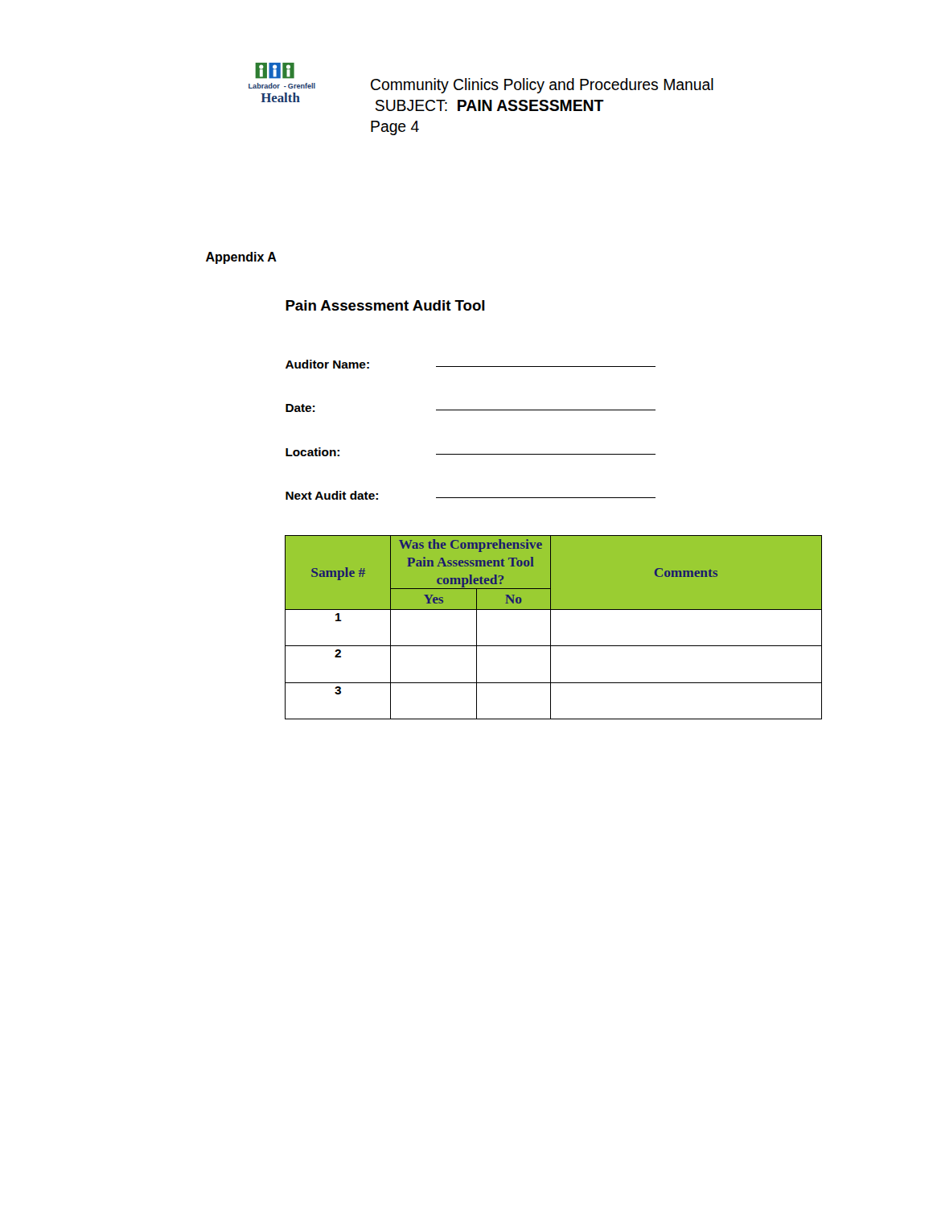Labrador - Grenfell Health
Community Clinics Policy and Procedures Manual
SUBJECT: PAIN ASSESSMENT
Page 4
Appendix A
Pain Assessment Audit Tool
Auditor Name:
Date:
Location:
Next Audit date:
| Sample # | Was the Comprehensive Pain Assessment Tool completed? | Comments |
| --- | --- | --- |
| Yes | No |
| 1 | | | |
| 2 | | | |
| 3 | | | |